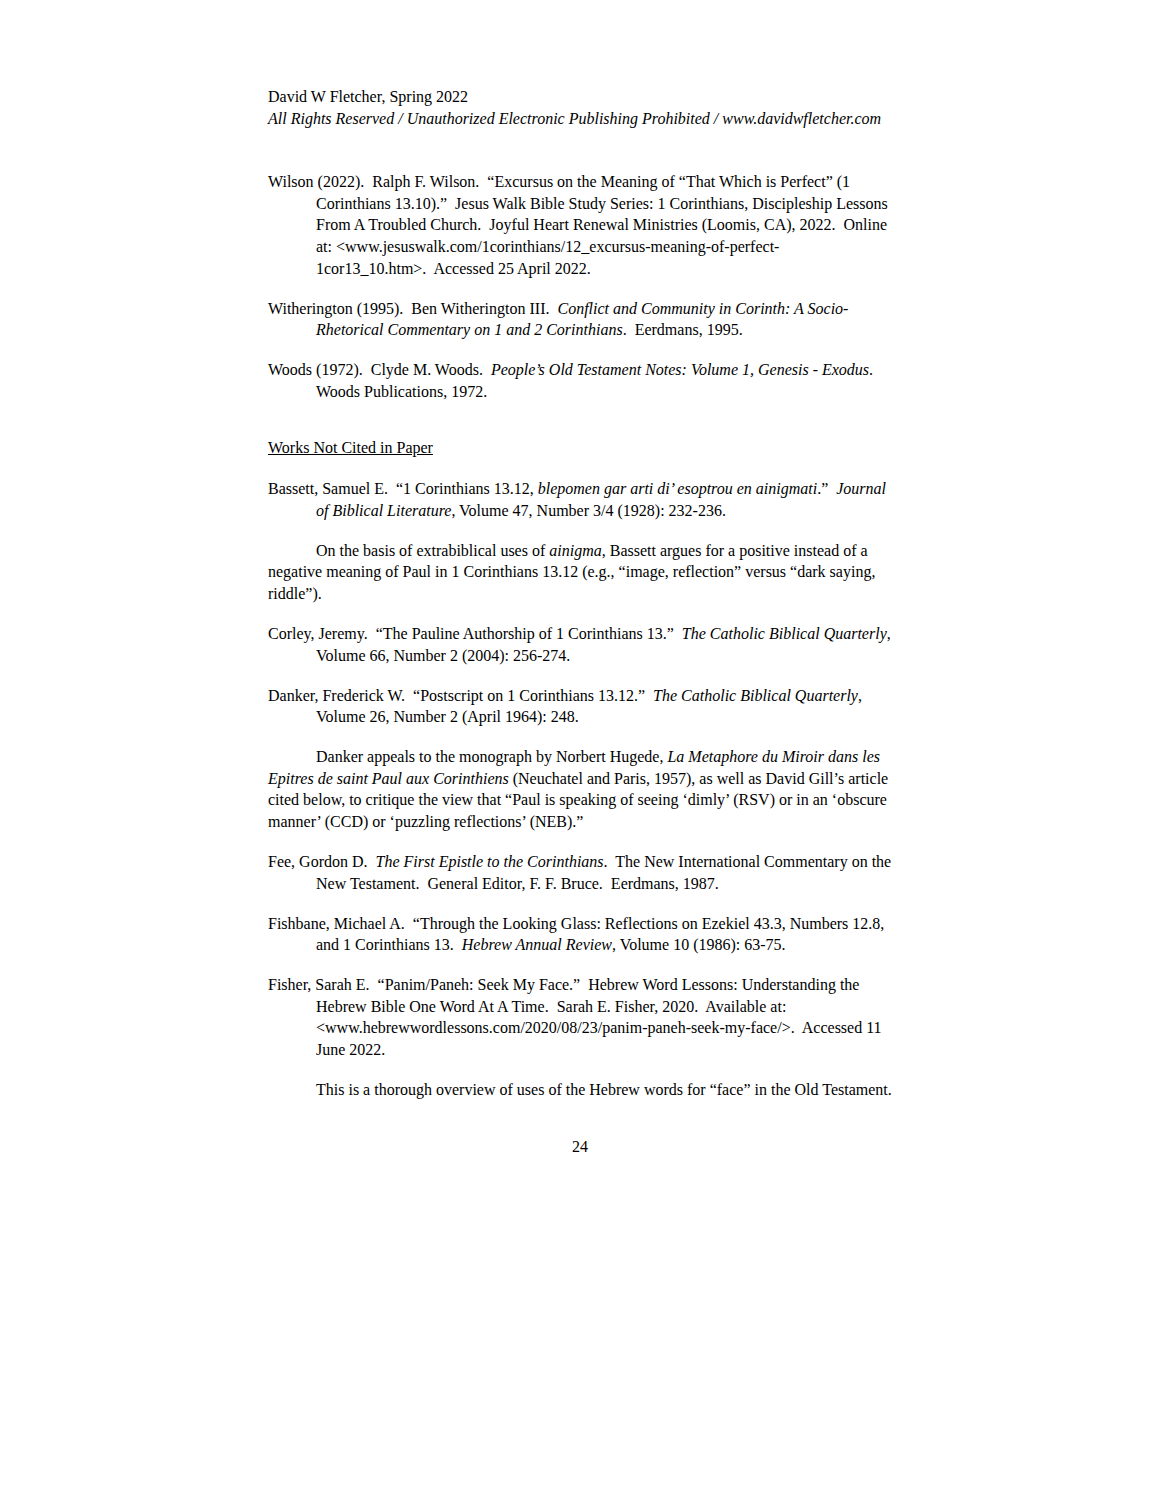David W Fletcher, Spring 2022
All Rights Reserved / Unauthorized Electronic Publishing Prohibited / www.davidwfletcher.com
Wilson (2022). Ralph F. Wilson. “Excursus on the Meaning of “That Which is Perfect” (1 Corinthians 13.10).” Jesus Walk Bible Study Series: 1 Corinthians, Discipleship Lessons From A Troubled Church. Joyful Heart Renewal Ministries (Loomis, CA), 2022. Online at: <www.jesuswalk.com/1corinthians/12_excursus-meaning-of-perfect-1cor13_10.htm>. Accessed 25 April 2022.
Witherington (1995). Ben Witherington III. Conflict and Community in Corinth: A Socio-Rhetorical Commentary on 1 and 2 Corinthians. Eerdmans, 1995.
Woods (1972). Clyde M. Woods. People’s Old Testament Notes: Volume 1, Genesis - Exodus. Woods Publications, 1972.
Works Not Cited in Paper
Bassett, Samuel E. “1 Corinthians 13.12, blepomen gar arti di’ esoptrou en ainigmati.” Journal of Biblical Literature, Volume 47, Number 3/4 (1928): 232-236.
On the basis of extrabiblical uses of ainigma, Bassett argues for a positive instead of a negative meaning of Paul in 1 Corinthians 13.12 (e.g., “image, reflection” versus “dark saying, riddle”).
Corley, Jeremy. “The Pauline Authorship of 1 Corinthians 13.” The Catholic Biblical Quarterly, Volume 66, Number 2 (2004): 256-274.
Danker, Frederick W. “Postscript on 1 Corinthians 13.12.” The Catholic Biblical Quarterly, Volume 26, Number 2 (April 1964): 248.
Danker appeals to the monograph by Norbert Hugede, La Metaphore du Miroir dans les Epitres de saint Paul aux Corinthiens (Neuchatel and Paris, 1957), as well as David Gill’s article cited below, to critique the view that “Paul is speaking of seeing ‘dimly’ (RSV) or in an ‘obscure manner’ (CCD) or ‘puzzling reflections’ (NEB).”
Fee, Gordon D. The First Epistle to the Corinthians. The New International Commentary on the New Testament. General Editor, F. F. Bruce. Eerdmans, 1987.
Fishbane, Michael A. “Through the Looking Glass: Reflections on Ezekiel 43.3, Numbers 12.8, and 1 Corinthians 13. Hebrew Annual Review, Volume 10 (1986): 63-75.
Fisher, Sarah E. “Panim/Paneh: Seek My Face.” Hebrew Word Lessons: Understanding the Hebrew Bible One Word At A Time. Sarah E. Fisher, 2020. Available at: <www.hebrewwordlessons.com/2020/08/23/panim-paneh-seek-my-face/>. Accessed 11 June 2022.
This is a thorough overview of uses of the Hebrew words for “face” in the Old Testament.
24